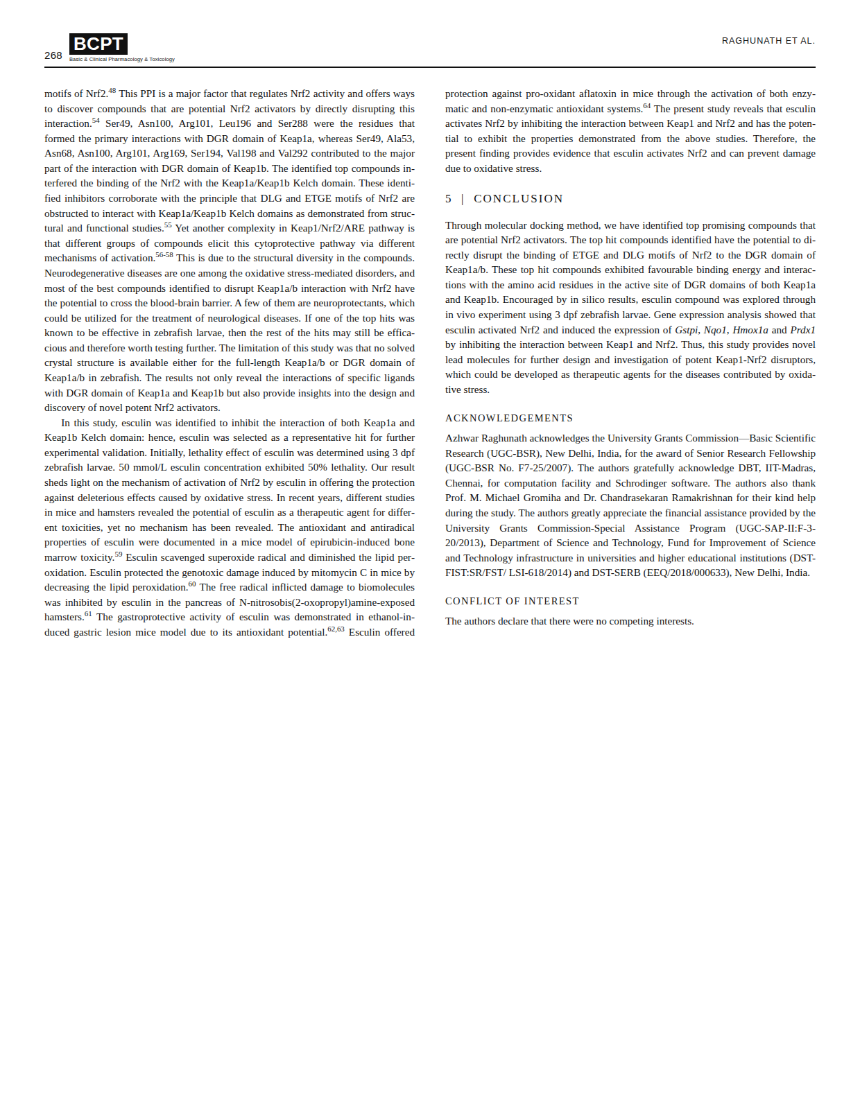268
BCPT
Basic & Clinical Pharmacology & Toxicology
Raghunath et al.
motifs of Nrf2.48 This PPI is a major factor that regulates Nrf2 activity and offers ways to discover compounds that are potential Nrf2 activators by directly disrupting this interaction.54 Ser49, Asn100, Arg101, Leu196 and Ser288 were the residues that formed the primary interactions with DGR domain of Keap1a, whereas Ser49, Ala53, Asn68, Asn100, Arg101, Arg169, Ser194, Val198 and Val292 contributed to the major part of the interaction with DGR domain of Keap1b. The identified top compounds interfered the binding of the Nrf2 with the Keap1a/Keap1b Kelch domain. These identified inhibitors corroborate with the principle that DLG and ETGE motifs of Nrf2 are obstructed to interact with Keap1a/Keap1b Kelch domains as demonstrated from structural and functional studies.55 Yet another complexity in Keap1/Nrf2/ARE pathway is that different groups of compounds elicit this cytoprotective pathway via different mechanisms of activation.56-58 This is due to the structural diversity in the compounds. Neurodegenerative diseases are one among the oxidative stress-mediated disorders, and most of the best compounds identified to disrupt Keap1a/b interaction with Nrf2 have the potential to cross the blood-brain barrier. A few of them are neuroprotectants, which could be utilized for the treatment of neurological diseases. If one of the top hits was known to be effective in zebrafish larvae, then the rest of the hits may still be efficacious and therefore worth testing further. The limitation of this study was that no solved crystal structure is available either for the full-length Keap1a/b or DGR domain of Keap1a/b in zebrafish. The results not only reveal the interactions of specific ligands with DGR domain of Keap1a and Keap1b but also provide insights into the design and discovery of novel potent Nrf2 activators.
In this study, esculin was identified to inhibit the interaction of both Keap1a and Keap1b Kelch domain: hence, esculin was selected as a representative hit for further experimental validation. Initially, lethality effect of esculin was determined using 3 dpf zebrafish larvae. 50 mmol/L esculin concentration exhibited 50% lethality. Our result sheds light on the mechanism of activation of Nrf2 by esculin in offering the protection against deleterious effects caused by oxidative stress. In recent years, different studies in mice and hamsters revealed the potential of esculin as a therapeutic agent for different toxicities, yet no mechanism has been revealed. The antioxidant and antiradical properties of esculin were documented in a mice model of epirubicin-induced bone marrow toxicity.59 Esculin scavenged superoxide radical and diminished the lipid peroxidation. Esculin protected the genotoxic damage induced by mitomycin C in mice by decreasing the lipid peroxidation.60 The free radical inflicted damage to biomolecules was inhibited by esculin in the pancreas of N-nitrosobis(2-oxopropyl)amine-exposed hamsters.61 The gastroprotective activity of esculin was demonstrated in ethanol-induced gastric lesion mice model due to its antioxidant potential.62,63 Esculin offered protection against pro-oxidant aflatoxin in mice through the activation of both enzymatic and non-enzymatic antioxidant systems.64 The present study reveals that esculin activates Nrf2 by inhibiting the interaction between Keap1 and Nrf2 and has the potential to exhibit the properties demonstrated from the above studies. Therefore, the present finding provides evidence that esculin activates Nrf2 and can prevent damage due to oxidative stress.
5 | CONCLUSION
Through molecular docking method, we have identified top promising compounds that are potential Nrf2 activators. The top hit compounds identified have the potential to directly disrupt the binding of ETGE and DLG motifs of Nrf2 to the DGR domain of Keap1a/b. These top hit compounds exhibited favourable binding energy and interactions with the amino acid residues in the active site of DGR domains of both Keap1a and Keap1b. Encouraged by in silico results, esculin compound was explored through in vivo experiment using 3 dpf zebrafish larvae. Gene expression analysis showed that esculin activated Nrf2 and induced the expression of Gstpi, Nqo1, Hmox1a and Prdx1 by inhibiting the interaction between Keap1 and Nrf2. Thus, this study provides novel lead molecules for further design and investigation of potent Keap1-Nrf2 disruptors, which could be developed as therapeutic agents for the diseases contributed by oxidative stress.
ACKNOWLEDGEMENTS
Azhwar Raghunath acknowledges the University Grants Commission—Basic Scientific Research (UGC-BSR), New Delhi, India, for the award of Senior Research Fellowship (UGC-BSR No. F7-25/2007). The authors gratefully acknowledge DBT, IIT-Madras, Chennai, for computation facility and Schrodinger software. The authors also thank Prof. M. Michael Gromiha and Dr. Chandrasekaran Ramakrishnan for their kind help during the study. The authors greatly appreciate the financial assistance provided by the University Grants Commission-Special Assistance Program (UGC-SAP-II:F-3-20/2013), Department of Science and Technology, Fund for Improvement of Science and Technology infrastructure in universities and higher educational institutions (DST-FIST:SR/FST/ LSI-618/2014) and DST-SERB (EEQ/2018/000633), New Delhi, India.
CONFLICT OF INTEREST
The authors declare that there were no competing interests.